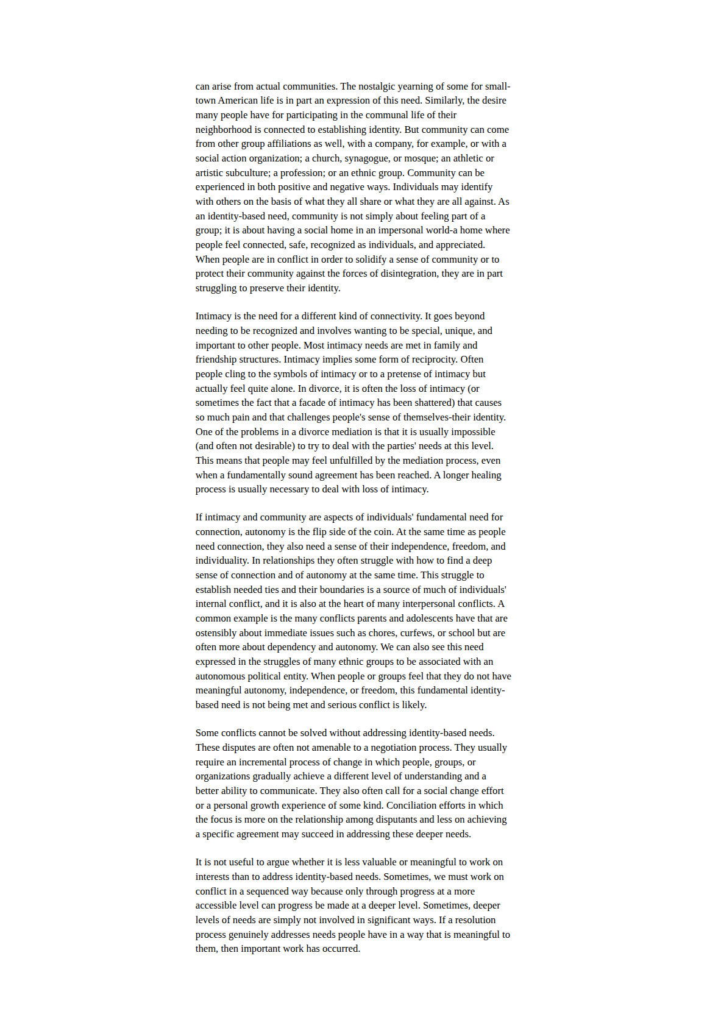can arise from actual communities. The nostalgic yearning of some for small-town American life is in part an expression of this need. Similarly, the desire many people have for participating in the communal life of their neighborhood is connected to establishing identity. But community can come from other group affiliations as well, with a company, for example, or with a social action organization; a church, synagogue, or mosque; an athletic or artistic subculture; a profession; or an ethnic group. Community can be experienced in both positive and negative ways. Individuals may identify with others on the basis of what they all share or what they are all against. As an identity-based need, community is not simply about feeling part of a group; it is about having a social home in an impersonal world-a home where people feel connected, safe, recognized as individuals, and appreciated. When people are in conflict in order to solidify a sense of community or to protect their community against the forces of disintegration, they are in part struggling to preserve their identity.
Intimacy is the need for a different kind of connectivity. It goes beyond needing to be recognized and involves wanting to be special, unique, and important to other people. Most intimacy needs are met in family and friendship structures. Intimacy implies some form of reciprocity. Often people cling to the symbols of intimacy or to a pretense of intimacy but actually feel quite alone. In divorce, it is often the loss of intimacy (or sometimes the fact that a facade of intimacy has been shattered) that causes so much pain and that challenges people's sense of themselves-their identity. One of the problems in a divorce mediation is that it is usually impossible (and often not desirable) to try to deal with the parties' needs at this level. This means that people may feel unfulfilled by the mediation process, even when a fundamentally sound agreement has been reached. A longer healing process is usually necessary to deal with loss of intimacy.
If intimacy and community are aspects of individuals' fundamental need for connection, autonomy is the flip side of the coin. At the same time as people need connection, they also need a sense of their independence, freedom, and individuality. In relationships they often struggle with how to find a deep sense of connection and of autonomy at the same time. This struggle to establish needed ties and their boundaries is a source of much of individuals' internal conflict, and it is also at the heart of many interpersonal conflicts. A common example is the many conflicts parents and adolescents have that are ostensibly about immediate issues such as chores, curfews, or school but are often more about dependency and autonomy. We can also see this need expressed in the struggles of many ethnic groups to be associated with an autonomous political entity. When people or groups feel that they do not have meaningful autonomy, independence, or freedom, this fundamental identity-based need is not being met and serious conflict is likely.
Some conflicts cannot be solved without addressing identity-based needs. These disputes are often not amenable to a negotiation process. They usually require an incremental process of change in which people, groups, or organizations gradually achieve a different level of understanding and a better ability to communicate. They also often call for a social change effort or a personal growth experience of some kind. Conciliation efforts in which the focus is more on the relationship among disputants and less on achieving a specific agreement may succeed in addressing these deeper needs.
It is not useful to argue whether it is less valuable or meaningful to work on interests than to address identity-based needs. Sometimes, we must work on conflict in a sequenced way because only through progress at a more accessible level can progress be made at a deeper level. Sometimes, deeper levels of needs are simply not involved in significant ways. If a resolution process genuinely addresses needs people have in a way that is meaningful to them, then important work has occurred.